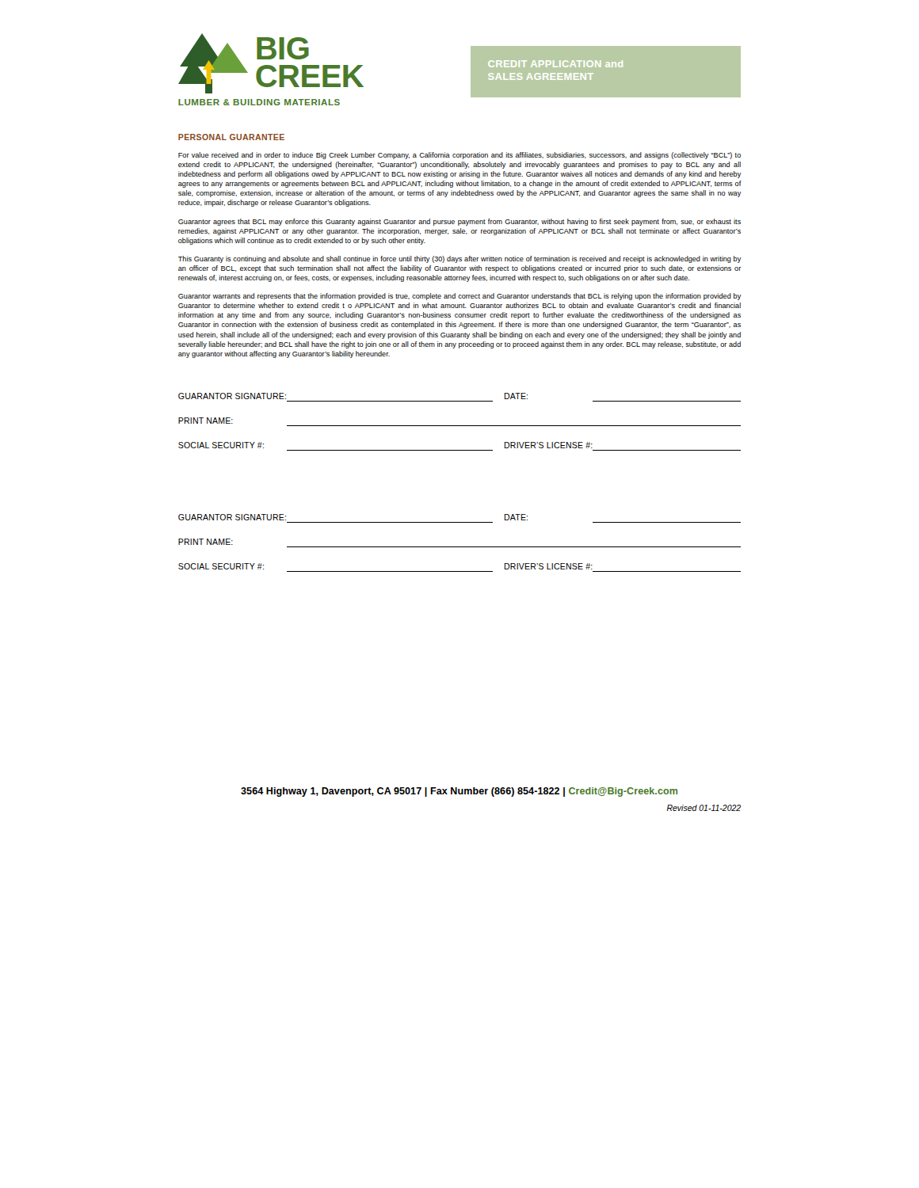BIG
CREEK
LUMBER & BUILDING MATERIALS
CREDIT APPLICATION and
SALES AGREEMENT
PERSONAL GUARANTEE
For value received and in order to induce Big Creek Lumber Company, a California corporation and its affiliates, subsidiaries, successors, and assigns (collectively “BCL”) to extend credit to APPLICANT, the undersigned (hereinafter, “Guarantor”) unconditionally, absolutely and irrevocably guarantees and promises to pay to BCL any and all indebtedness and perform all obligations owed by APPLICANT to BCL now existing or arising in the future. Guarantor waives all notices and demands of any kind and hereby agrees to any arrangements or agreements between BCL and APPLICANT, including without limitation, to a change in the amount of credit extended to APPLICANT, terms of sale, compromise, extension, increase or alteration of the amount, or terms of any indebtedness owed by the APPLICANT, and Guarantor agrees the same shall in no way reduce, impair, discharge or release Guarantor’s obligations.
Guarantor agrees that BCL may enforce this Guaranty against Guarantor and pursue payment from Guarantor, without having to first seek payment from, sue, or exhaust its remedies, against APPLICANT or any other guarantor. The incorporation, merger, sale, or reorganization of APPLICANT or BCL shall not terminate or affect Guarantor’s obligations which will continue as to credit extended to or by such other entity.
This Guaranty is continuing and absolute and shall continue in force until thirty (30) days after written notice of termination is received and receipt is acknowledged in writing by an officer of BCL, except that such termination shall not affect the liability of Guarantor with respect to obligations created or incurred prior to such date, or extensions or renewals of, interest accruing on, or fees, costs, or expenses, including reasonable attorney fees, incurred with respect to, such obligations on or after such date.
Guarantor warrants and represents that the information provided is true, complete and correct and Guarantor understands that BCL is relying upon the information provided by Guarantor to determine whether to extend credit t o APPLICANT and in what amount. Guarantor authorizes BCL to obtain and evaluate Guarantor’s credit and financial information at any time and from any source, including Guarantor’s non-business consumer credit report to further evaluate the creditworthiness of the undersigned as Guarantor in connection with the extension of business credit as contemplated in this Agreement. If there is more than one undersigned Guarantor, the term “Guarantor”, as used herein, shall include all of the undersigned; each and every provision of this Guaranty shall be binding on each and every one of the undersigned; they shall be jointly and severally liable hereunder; and BCL shall have the right to join one or all of them in any proceeding or to proceed against them in any order. BCL may release, substitute, or add any guarantor without affecting any Guarantor’s liability hereunder.
| GUARANTOR SIGNATURE: | | DATE: | |
| PRINT NAME: | |
| SOCIAL SECURITY #: | | DRIVER’S LICENSE #: | |
| GUARANTOR SIGNATURE: | | DATE: | |
| PRINT NAME: | |
| SOCIAL SECURITY #: | | DRIVER’S LICENSE #: | |
3564 Highway 1, Davenport, CA 95017 | Fax Number (866) 854-1822 | Credit@Big-Creek.com
Revised 01-11-2022